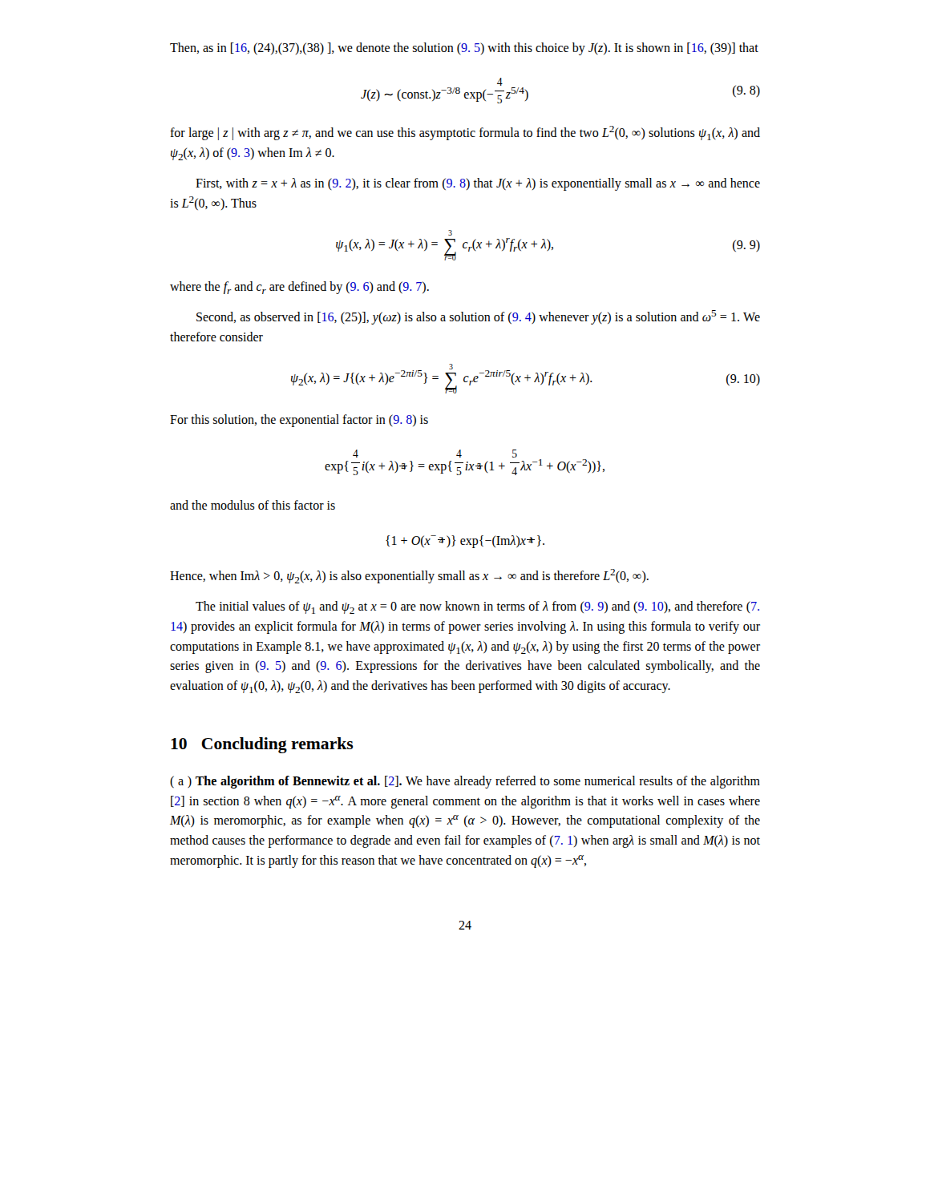Then, as in [16, (24),(37),(38) ], we denote the solution (9. 5) with this choice by J(z). It is shown in [16, (39)] that
J(z) ∼ (const.)z−3/8 exp(−45 z5/4)
(9. 8)
for large | z | with arg z ≠ π, and we can use this asymptotic formula to find the two L2(0, ∞) solutions ψ1(x, λ) and ψ2(x, λ) of (9. 3) when Im λ ≠ 0.
First, with z = x + λ as in (9. 2), it is clear from (9. 8) that J(x + λ) is exponentially small as x → ∞ and hence is L2(0, ∞). Thus
ψ1(x, λ) = J(x + λ) = 3∑r=0 cr(x + λ)rfr(x + λ),
(9. 9)
where the fr and cr are defined by (9. 6) and (9. 7).
Second, as observed in [16, (25)], y(ωz) is also a solution of (9. 4) whenever y(z) is a solution and ω5 = 1. We therefore consider
ψ2(x, λ) = J{(x + λ)e−2πi/5} = 3∑r=0 cr e−2πir/5(x + λ)rfr(x + λ).
(9. 10)
For this solution, the exponential factor in (9. 8) is
exp{45 i(x + λ)54} = exp{45 ix54(1 + 54 λx−1 + O(x−2))},
and the modulus of this factor is
{1 + O(x−34)} exp{−(Imλ)x14}.
Hence, when Imλ > 0, ψ2(x, λ) is also exponentially small as x → ∞ and is therefore L2(0, ∞).
The initial values of ψ1 and ψ2 at x = 0 are now known in terms of λ from (9. 9) and (9. 10), and therefore (7. 14) provides an explicit formula for M(λ) in terms of power series involving λ. In using this formula to verify our computations in Example 8.1, we have approximated ψ1(x, λ) and ψ2(x, λ) by using the first 20 terms of the power series given in (9. 5) and (9. 6). Expressions for the derivatives have been calculated symbolically, and the evaluation of ψ1(0, λ), ψ2(0, λ) and the derivatives has been performed with 30 digits of accuracy.
10 Concluding remarks
( a ) The algorithm of Bennewitz et al. [2]. We have already referred to some numerical results of the algorithm [2] in section 8 when q(x) = −xα. A more general comment on the algorithm is that it works well in cases where M(λ) is meromorphic, as for example when q(x) = xα (α > 0). However, the computational complexity of the method causes the performance to degrade and even fail for examples of (7. 1) when argλ is small and M(λ) is not meromorphic. It is partly for this reason that we have concentrated on q(x) = −xα,
24